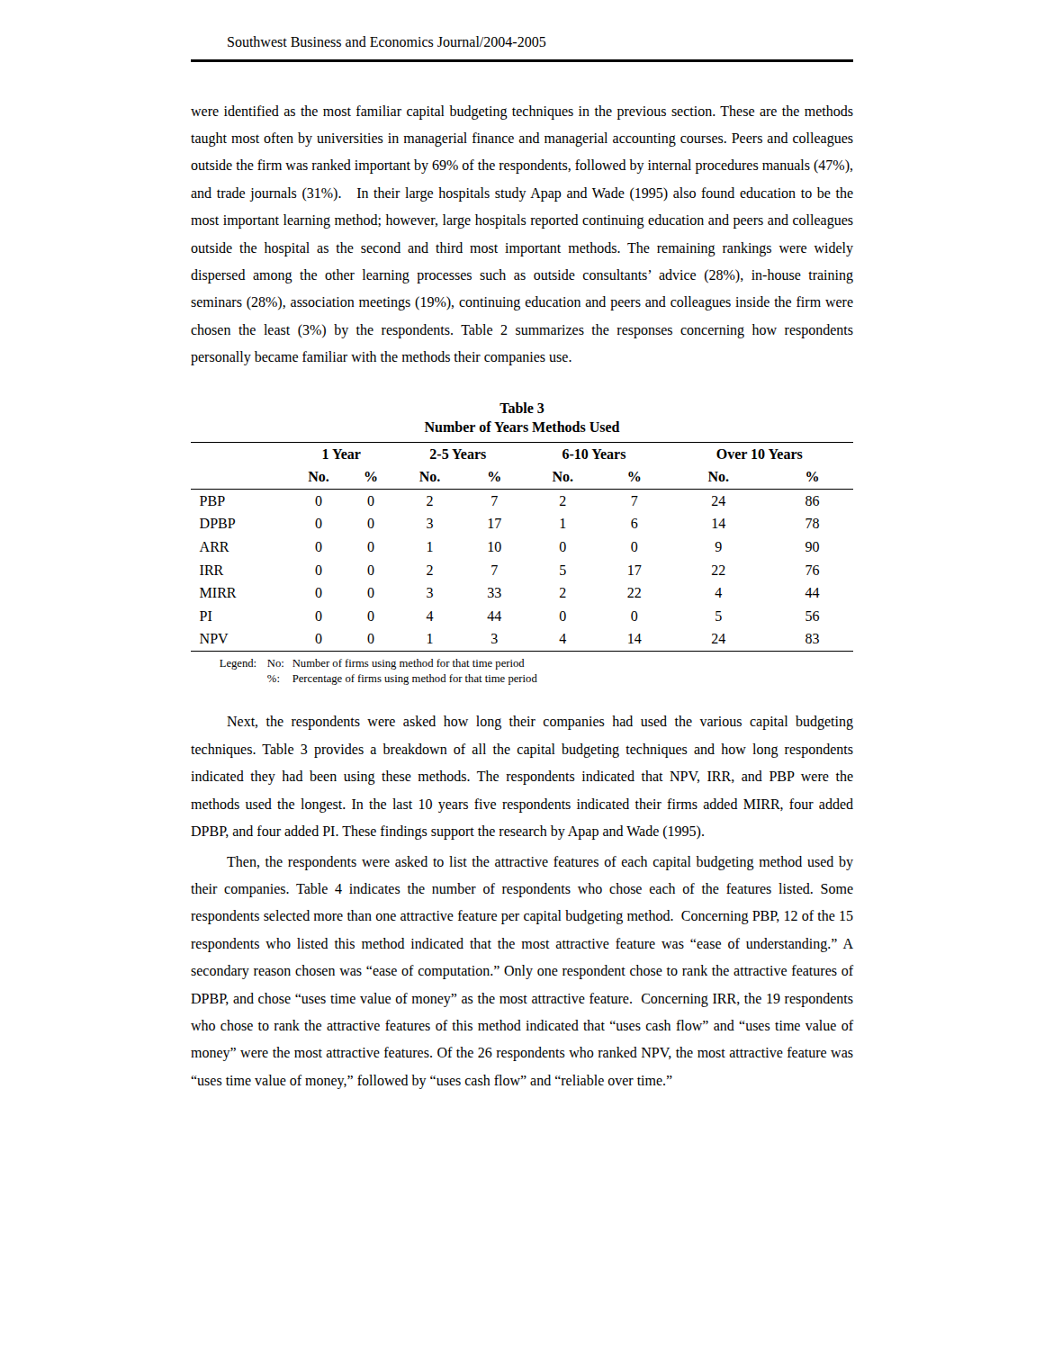Southwest Business and Economics Journal/2004-2005
were identified as the most familiar capital budgeting techniques in the previous section. These are the methods taught most often by universities in managerial finance and managerial accounting courses. Peers and colleagues outside the firm was ranked important by 69% of the respondents, followed by internal procedures manuals (47%), and trade journals (31%). In their large hospitals study Apap and Wade (1995) also found education to be the most important learning method; however, large hospitals reported continuing education and peers and colleagues outside the hospital as the second and third most important methods. The remaining rankings were widely dispersed among the other learning processes such as outside consultants’ advice (28%), in-house training seminars (28%), association meetings (19%), continuing education and peers and colleagues inside the firm were chosen the least (3%) by the respondents. Table 2 summarizes the responses concerning how respondents personally became familiar with the methods their companies use.
Table 3
Number of Years Methods Used
| | 1 Year | 2-5 Years | 6-10 Years | Over 10 Years |
| --- | --- | --- | --- | --- |
| | No. | % | No. | % | No. | % | No. | % |
| PBP | 0 | 0 | 2 | 7 | 2 | 7 | 24 | 86 |
| DPBP | 0 | 0 | 3 | 17 | 1 | 6 | 14 | 78 |
| ARR | 0 | 0 | 1 | 10 | 0 | 0 | 9 | 90 |
| IRR | 0 | 0 | 2 | 7 | 5 | 17 | 22 | 76 |
| MIRR | 0 | 0 | 3 | 33 | 2 | 22 | 4 | 44 |
| PI | 0 | 0 | 4 | 44 | 0 | 0 | 5 | 56 |
| NPV | 0 | 0 | 1 | 3 | 4 | 14 | 24 | 83 |
Legend: No: Number of firms using method for that time period
%: Percentage of firms using method for that time period
Next, the respondents were asked how long their companies had used the various capital budgeting techniques. Table 3 provides a breakdown of all the capital budgeting techniques and how long respondents indicated they had been using these methods. The respondents indicated that NPV, IRR, and PBP were the methods used the longest. In the last 10 years five respondents indicated their firms added MIRR, four added DPBP, and four added PI. These findings support the research by Apap and Wade (1995).
Then, the respondents were asked to list the attractive features of each capital budgeting method used by their companies. Table 4 indicates the number of respondents who chose each of the features listed. Some respondents selected more than one attractive feature per capital budgeting method. Concerning PBP, 12 of the 15 respondents who listed this method indicated that the most attractive feature was “ease of understanding.” A secondary reason chosen was “ease of computation.” Only one respondent chose to rank the attractive features of DPBP, and chose “uses time value of money” as the most attractive feature. Concerning IRR, the 19 respondents who chose to rank the attractive features of this method indicated that “uses cash flow” and “uses time value of money” were the most attractive features. Of the 26 respondents who ranked NPV, the most attractive feature was “uses time value of money,” followed by “uses cash flow” and “reliable over time.”